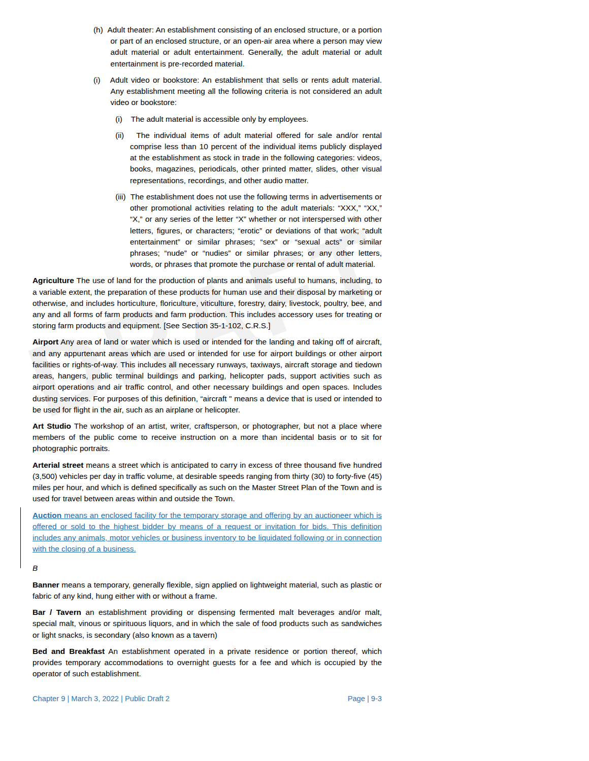DRAFT
(h) Adult theater: An establishment consisting of an enclosed structure, or a portion or part of an enclosed structure, or an open-air area where a person may view adult material or adult entertainment. Generally, the adult material or adult entertainment is pre-recorded material.
(i) Adult video or bookstore: An establishment that sells or rents adult material. Any establishment meeting all the following criteria is not considered an adult video or bookstore:
(i) The adult material is accessible only by employees.
(ii) The individual items of adult material offered for sale and/or rental comprise less than 10 percent of the individual items publicly displayed at the establishment as stock in trade in the following categories: videos, books, magazines, periodicals, other printed matter, slides, other visual representations, recordings, and other audio matter.
(iii) The establishment does not use the following terms in advertisements or other promotional activities relating to the adult materials: “XXX,” “XX,” “X,” or any series of the letter “X” whether or not interspersed with other letters, figures, or characters; “erotic” or deviations of that work; “adult entertainment” or similar phrases; “sex” or “sexual acts” or similar phrases; “nude” or “nudies” or similar phrases; or any other letters, words, or phrases that promote the purchase or rental of adult material.
Agriculture The use of land for the production of plants and animals useful to humans, including, to a variable extent, the preparation of these products for human use and their disposal by marketing or otherwise, and includes horticulture, floriculture, viticulture, forestry, dairy, livestock, poultry, bee, and any and all forms of farm products and farm production. This includes accessory uses for treating or storing farm products and equipment. [See Section 35-1-102, C.R.S.]
Airport Any area of land or water which is used or intended for the landing and taking off of aircraft, and any appurtenant areas which are used or intended for use for airport buildings or other airport facilities or rights-of-way. This includes all necessary runways, taxiways, aircraft storage and tiedown areas, hangers, public terminal buildings and parking, helicopter pads, support activities such as airport operations and air traffic control, and other necessary buildings and open spaces. Includes dusting services. For purposes of this definition, “aircraft " means a device that is used or intended to be used for flight in the air, such as an airplane or helicopter.
Art Studio The workshop of an artist, writer, craftsperson, or photographer, but not a place where members of the public come to receive instruction on a more than incidental basis or to sit for photographic portraits.
Arterial street means a street which is anticipated to carry in excess of three thousand five hundred (3,500) vehicles per day in traffic volume, at desirable speeds ranging from thirty (30) to forty-five (45) miles per hour, and which is defined specifically as such on the Master Street Plan of the Town and is used for travel between areas within and outside the Town.
Auction means an enclosed facility for the temporary storage and offering by an auctioneer which is offered or sold to the highest bidder by means of a request or invitation for bids. This definition includes any animals, motor vehicles or business inventory to be liquidated following or in connection with the closing of a business.
B
Banner means a temporary, generally flexible, sign applied on lightweight material, such as plastic or fabric of any kind, hung either with or without a frame.
Bar / Tavern an establishment providing or dispensing fermented malt beverages and/or malt, special malt, vinous or spirituous liquors, and in which the sale of food products such as sandwiches or light snacks, is secondary (also known as a tavern)
Bed and Breakfast An establishment operated in a private residence or portion thereof, which provides temporary accommodations to overnight guests for a fee and which is occupied by the operator of such establishment.
Chapter 9 | March 3, 2022 | Public Draft 2
Page | 9-3